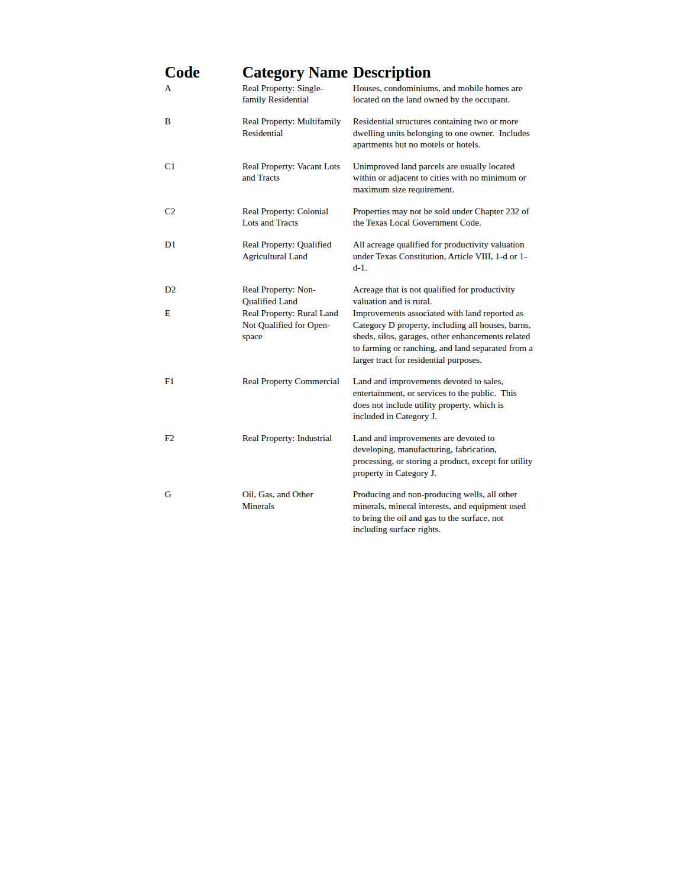| Code | Category Name | Description |
| --- | --- | --- |
| A | Real Property: Single-family Residential | Houses, condominiums, and mobile homes are located on the land owned by the occupant. |
| B | Real Property: Multifamily Residential | Residential structures containing two or more dwelling units belonging to one owner. Includes apartments but no motels or hotels. |
| C1 | Real Property: Vacant Lots and Tracts | Unimproved land parcels are usually located within or adjacent to cities with no minimum or maximum size requirement. |
| C2 | Real Property: Colonial Lots and Tracts | Properties may not be sold under Chapter 232 of the Texas Local Government Code. |
| D1 | Real Property: Qualified Agricultural Land | All acreage qualified for productivity valuation under Texas Constitution, Article VIII, 1-d or 1-d-1. |
| D2 | Real Property: Non-Qualified Land | Acreage that is not qualified for productivity valuation and is rural. |
| E | Real Property: Rural Land Not Qualified for Open-space | Improvements associated with land reported as Category D property, including all houses, barns, sheds, silos, garages, other enhancements related to farming or ranching, and land separated from a larger tract for residential purposes. |
| F1 | Real Property Commercial | Land and improvements devoted to sales, entertainment, or services to the public. This does not include utility property, which is included in Category J. |
| F2 | Real Property: Industrial | Land and improvements are devoted to developing, manufacturing, fabrication, processing, or storing a product, except for utility property in Category J. |
| G | Oil, Gas, and Other Minerals | Producing and non-producing wells, all other minerals, mineral interests, and equipment used to bring the oil and gas to the surface, not including surface rights. |